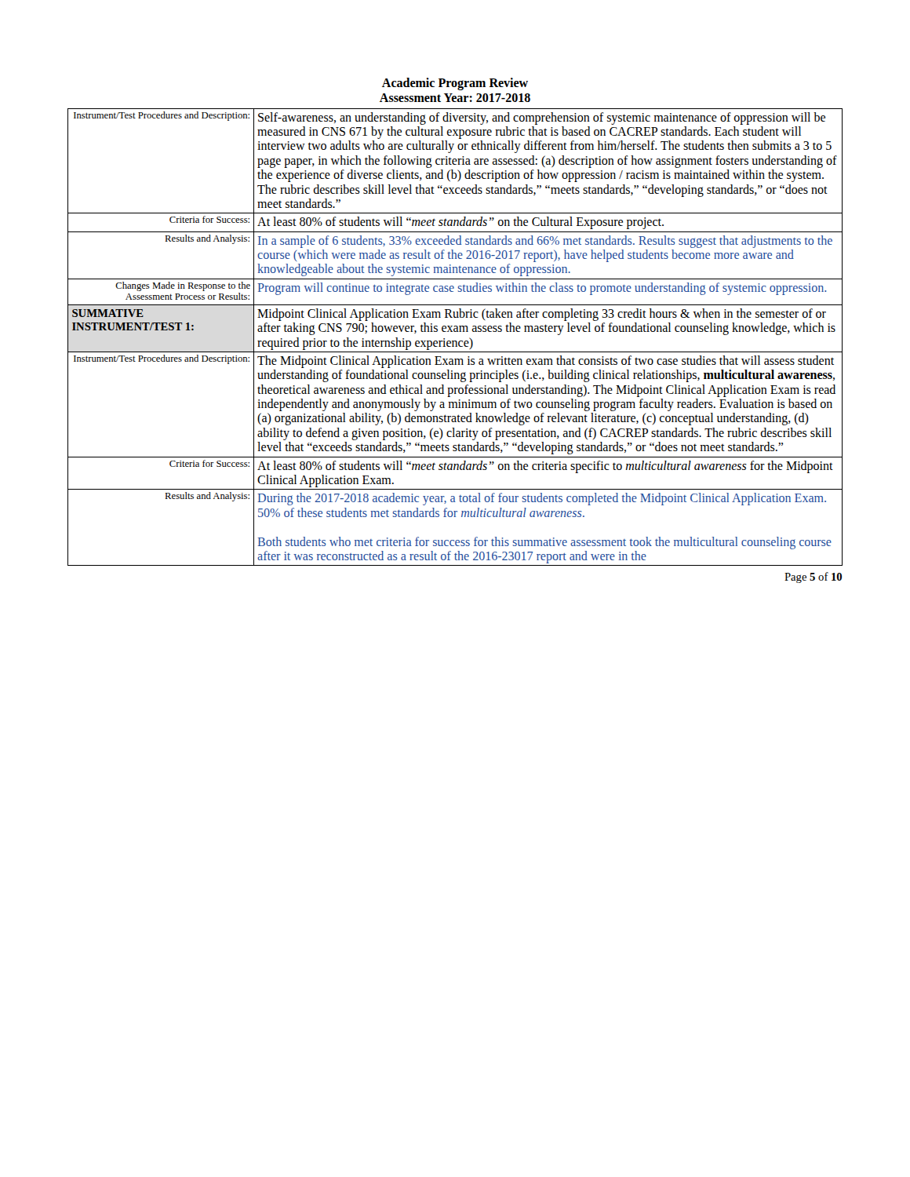Academic Program Review
Assessment Year: 2017-2018
| Instrument/Test Procedures and Description: | Self-awareness, an understanding of diversity, and comprehension of systemic maintenance of oppression will be measured in CNS 671 by the cultural exposure rubric that is based on CACREP standards. Each student will interview two adults who are culturally or ethnically different from him/herself. The students then submits a 3 to 5 page paper, in which the following criteria are assessed: (a) description of how assignment fosters understanding of the experience of diverse clients, and (b) description of how oppression / racism is maintained within the system. The rubric describes skill level that “exceeds standards,” “meets standards,” “developing standards,” or “does not meet standards.” |
| Criteria for Success: | At least 80% of students will “ meet standards” on the Cultural Exposure project. |
| Results and Analysis: | In a sample of 6 students, 33% exceeded standards and 66% met standards. Results suggest that adjustments to the course (which were made as result of the 2016-2017 report), have helped students become more aware and knowledgeable about the systemic maintenance of oppression. |
| Changes Made in Response to the Assessment Process or Results: | Program will continue to integrate case studies within the class to promote understanding of systemic oppression. |
| SUMMATIVE INSTRUMENT/TEST 1: | Midpoint Clinical Application Exam Rubric (taken after completing 33 credit hours & when in the semester of or after taking CNS 790; however, this exam assess the mastery level of foundational counseling knowledge, which is required prior to the internship experience) |
| Instrument/Test Procedures and Description: | The Midpoint Clinical Application Exam is a written exam that consists of two case studies that will assess student understanding of foundational counseling principles (i.e., building clinical relationships, multicultural awareness , theoretical awareness and ethical and professional understanding). The Midpoint Clinical Application Exam is read independently and anonymously by a minimum of two counseling program faculty readers. Evaluation is based on (a) organizational ability, (b) demonstrated knowledge of relevant literature, (c) conceptual understanding, (d) ability to defend a given position, (e) clarity of presentation, and (f) CACREP standards. The rubric describes skill level that “exceeds standards,” “meets standards,” “developing standards,” or “does not meet standards.” |
| Criteria for Success: | At least 80% of students will “ meet standards” on the criteria specific to multicultural awareness for the Midpoint Clinical Application Exam. |
| Results and Analysis: | During the 2017-2018 academic year, a total of four students completed the Midpoint Clinical Application Exam. 50% of these students met standards for multicultural awareness . Both students who met criteria for success for this summative assessment took the multicultural counseling course after it was reconstructed as a result of the 2016-23017 report and were in the |
Page 5 of 10